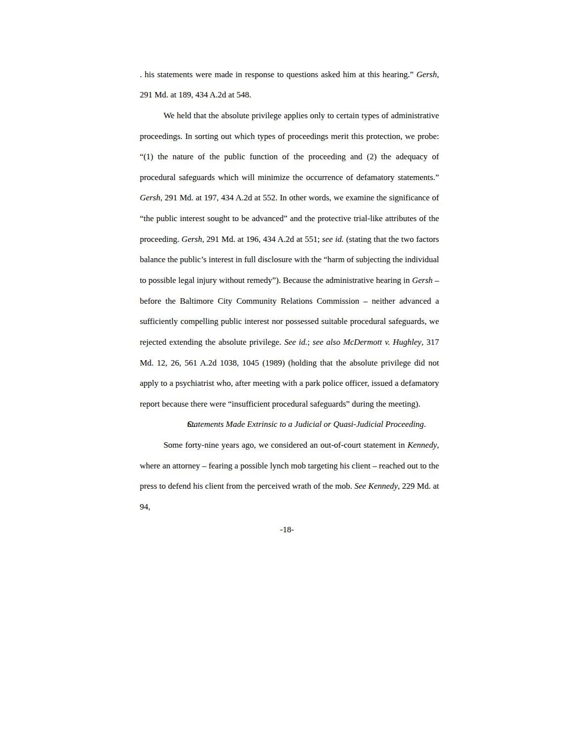. his statements were made in response to questions asked him at this hearing.” Gersh, 291 Md. at 189, 434 A.2d at 548.
We held that the absolute privilege applies only to certain types of administrative proceedings. In sorting out which types of proceedings merit this protection, we probe: “(1) the nature of the public function of the proceeding and (2) the adequacy of procedural safeguards which will minimize the occurrence of defamatory statements.” Gersh, 291 Md. at 197, 434 A.2d at 552. In other words, we examine the significance of “the public interest sought to be advanced” and the protective trial-like attributes of the proceeding. Gersh, 291 Md. at 196, 434 A.2d at 551; see id. (stating that the two factors balance the public’s interest in full disclosure with the “harm of subjecting the individual to possible legal injury without remedy”). Because the administrative hearing in Gersh – before the Baltimore City Community Relations Commission – neither advanced a sufficiently compelling public interest nor possessed suitable procedural safeguards, we rejected extending the absolute privilege. See id.; see also McDermott v. Hughley, 317 Md. 12, 26, 561 A.2d 1038, 1045 (1989) (holding that the absolute privilege did not apply to a psychiatrist who, after meeting with a park police officer, issued a defamatory report because there were “insufficient procedural safeguards” during the meeting).
C. Statements Made Extrinsic to a Judicial or Quasi-Judicial Proceeding.
Some forty-nine years ago, we considered an out-of-court statement in Kennedy, where an attorney – fearing a possible lynch mob targeting his client – reached out to the press to defend his client from the perceived wrath of the mob. See Kennedy, 229 Md. at 94,
-18-